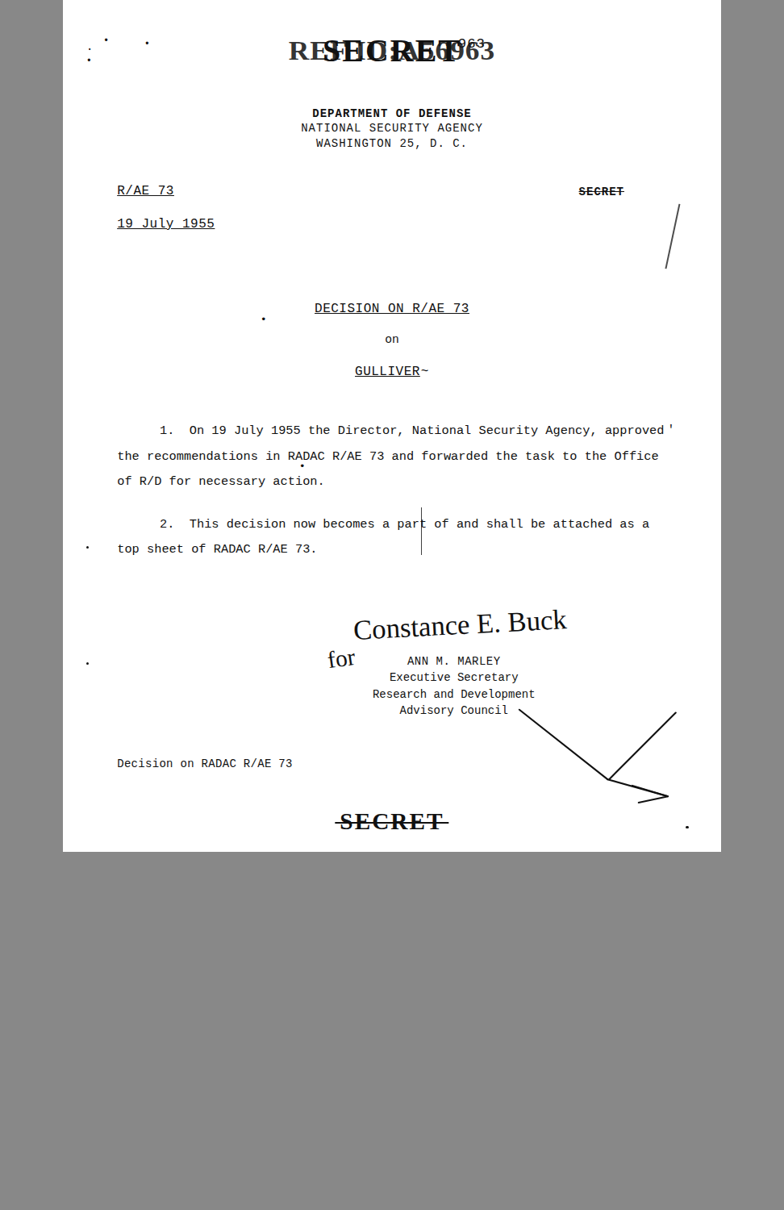SECRET REF ID:A56963 963
. • • •
DEPARTMENT OF DEFENSE
NATIONAL SECURITY AGENCY
WASHINGTON 25, D. C.
R/AE 73 SECRET
19 July 1955
DECISION ON R/AE 73
on
GULLIVER~
1. On 19 July 1955 the Director, National Security Agency, approved the recommendations in RADAC R/AE 73 and forwarded the task to the Office of R/D for necessary action.
2. This decision now becomes a part of and shall be attached as a top sheet of RADAC R/AE 73.
Constance E. Buck for
ANN M. MARLEY
Executive Secretary
Research and Development
Advisory Council
• •
Decision on RADAC R/AE 73
SECRET